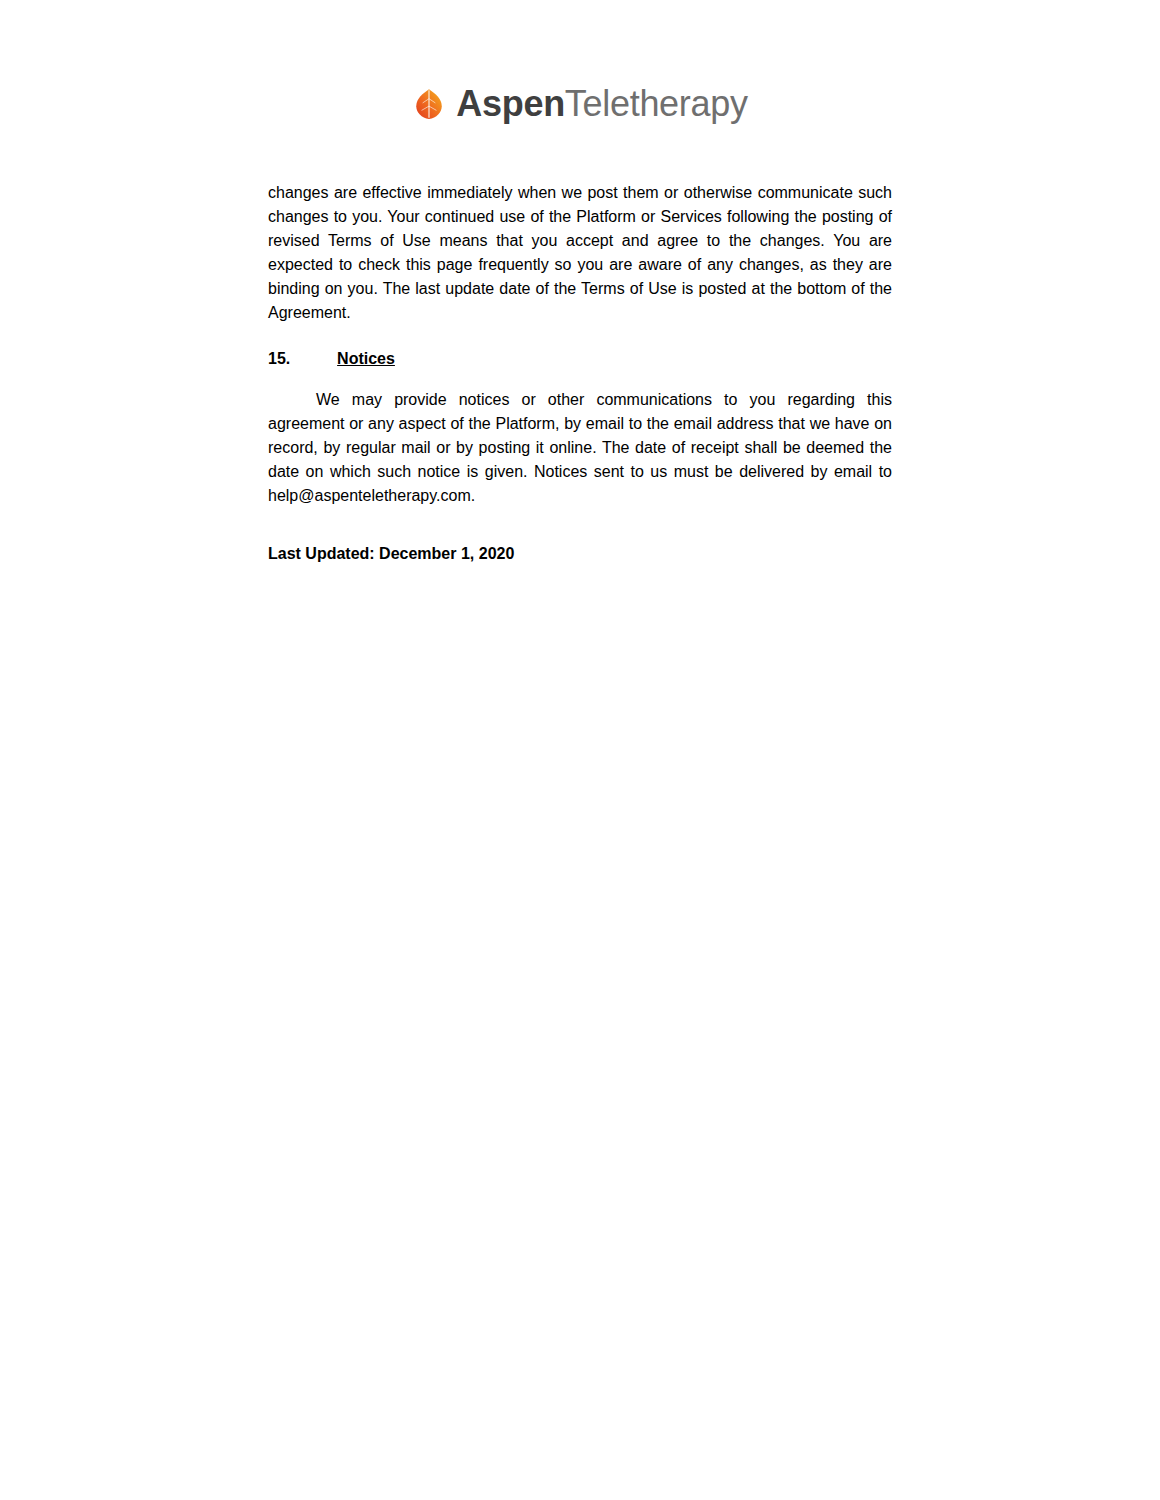Aspen Teletherapy
changes are effective immediately when we post them or otherwise communicate such changes to you. Your continued use of the Platform or Services following the posting of revised Terms of Use means that you accept and agree to the changes. You are expected to check this page frequently so you are aware of any changes, as they are binding on you. The last update date of the Terms of Use is posted at the bottom of the Agreement.
15. Notices
We may provide notices or other communications to you regarding this agreement or any aspect of the Platform, by email to the email address that we have on record, by regular mail or by posting it online. The date of receipt shall be deemed the date on which such notice is given. Notices sent to us must be delivered by email to help@aspenteletherapy.com.
Last Updated: December 1, 2020